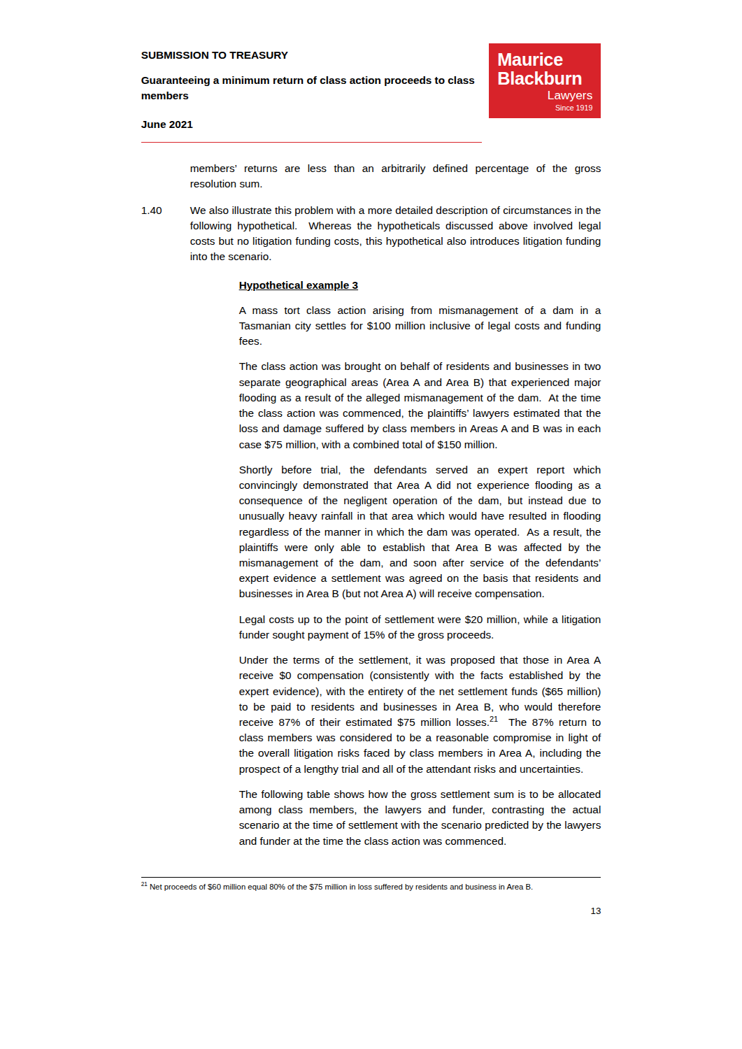Maurice Blackburn Lawyers Since 1919
SUBMISSION TO TREASURY
Guaranteeing a minimum return of class action proceeds to class members
June 2021
members’ returns are less than an arbitrarily defined percentage of the gross resolution sum.
1.40
We also illustrate this problem with a more detailed description of circumstances in the following hypothetical. Whereas the hypotheticals discussed above involved legal costs but no litigation funding costs, this hypothetical also introduces litigation funding into the scenario.
Hypothetical example 3
A mass tort class action arising from mismanagement of a dam in a Tasmanian city settles for $100 million inclusive of legal costs and funding fees.
The class action was brought on behalf of residents and businesses in two separate geographical areas (Area A and Area B) that experienced major flooding as a result of the alleged mismanagement of the dam. At the time the class action was commenced, the plaintiffs’ lawyers estimated that the loss and damage suffered by class members in Areas A and B was in each case $75 million, with a combined total of $150 million.
Shortly before trial, the defendants served an expert report which convincingly demonstrated that Area A did not experience flooding as a consequence of the negligent operation of the dam, but instead due to unusually heavy rainfall in that area which would have resulted in flooding regardless of the manner in which the dam was operated. As a result, the plaintiffs were only able to establish that Area B was affected by the mismanagement of the dam, and soon after service of the defendants’ expert evidence a settlement was agreed on the basis that residents and businesses in Area B (but not Area A) will receive compensation.
Legal costs up to the point of settlement were $20 million, while a litigation funder sought payment of 15% of the gross proceeds.
Under the terms of the settlement, it was proposed that those in Area A receive $0 compensation (consistently with the facts established by the expert evidence), with the entirety of the net settlement funds ($65 million) to be paid to residents and businesses in Area B, who would therefore receive 87% of their estimated $75 million losses.21 The 87% return to class members was considered to be a reasonable compromise in light of the overall litigation risks faced by class members in Area A, including the prospect of a lengthy trial and all of the attendant risks and uncertainties.
The following table shows how the gross settlement sum is to be allocated among class members, the lawyers and funder, contrasting the actual scenario at the time of settlement with the scenario predicted by the lawyers and funder at the time the class action was commenced.
21 Net proceeds of $60 million equal 80% of the $75 million in loss suffered by residents and business in Area B.
13